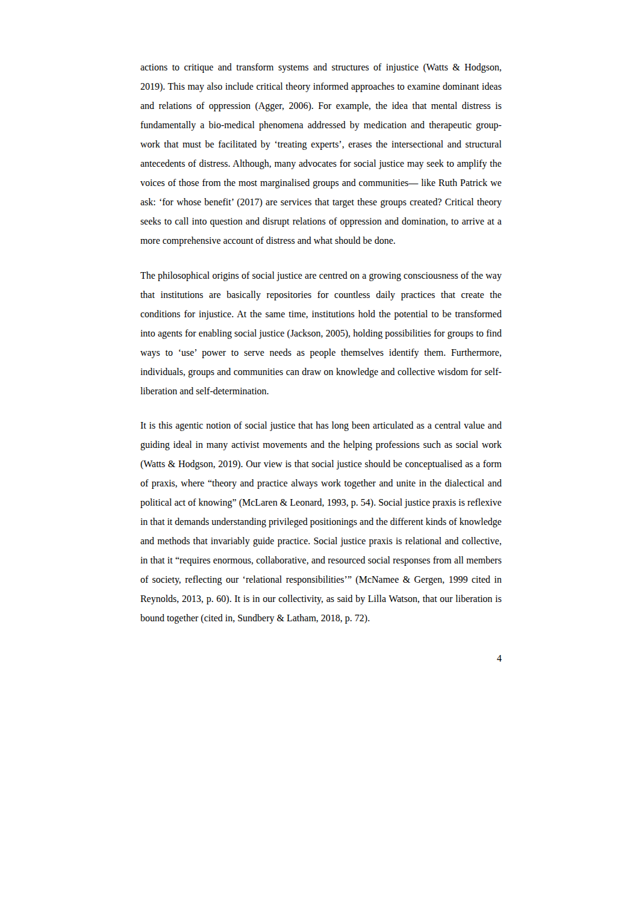actions to critique and transform systems and structures of injustice (Watts & Hodgson, 2019). This may also include critical theory informed approaches to examine dominant ideas and relations of oppression (Agger, 2006). For example, the idea that mental distress is fundamentally a bio-medical phenomena addressed by medication and therapeutic group-work that must be facilitated by ‘treating experts’, erases the intersectional and structural antecedents of distress. Although, many advocates for social justice may seek to amplify the voices of those from the most marginalised groups and communities— like Ruth Patrick we ask: ‘for whose benefit’ (2017) are services that target these groups created? Critical theory seeks to call into question and disrupt relations of oppression and domination, to arrive at a more comprehensive account of distress and what should be done.
The philosophical origins of social justice are centred on a growing consciousness of the way that institutions are basically repositories for countless daily practices that create the conditions for injustice. At the same time, institutions hold the potential to be transformed into agents for enabling social justice (Jackson, 2005), holding possibilities for groups to find ways to ‘use’ power to serve needs as people themselves identify them. Furthermore, individuals, groups and communities can draw on knowledge and collective wisdom for self-liberation and self-determination.
It is this agentic notion of social justice that has long been articulated as a central value and guiding ideal in many activist movements and the helping professions such as social work (Watts & Hodgson, 2019). Our view is that social justice should be conceptualised as a form of praxis, where “theory and practice always work together and unite in the dialectical and political act of knowing” (McLaren & Leonard, 1993, p. 54). Social justice praxis is reflexive in that it demands understanding privileged positionings and the different kinds of knowledge and methods that invariably guide practice. Social justice praxis is relational and collective, in that it “requires enormous, collaborative, and resourced social responses from all members of society, reflecting our ‘relational responsibilities’” (McNamee & Gergen, 1999 cited in Reynolds, 2013, p. 60). It is in our collectivity, as said by Lilla Watson, that our liberation is bound together (cited in, Sundbery & Latham, 2018, p. 72).
4